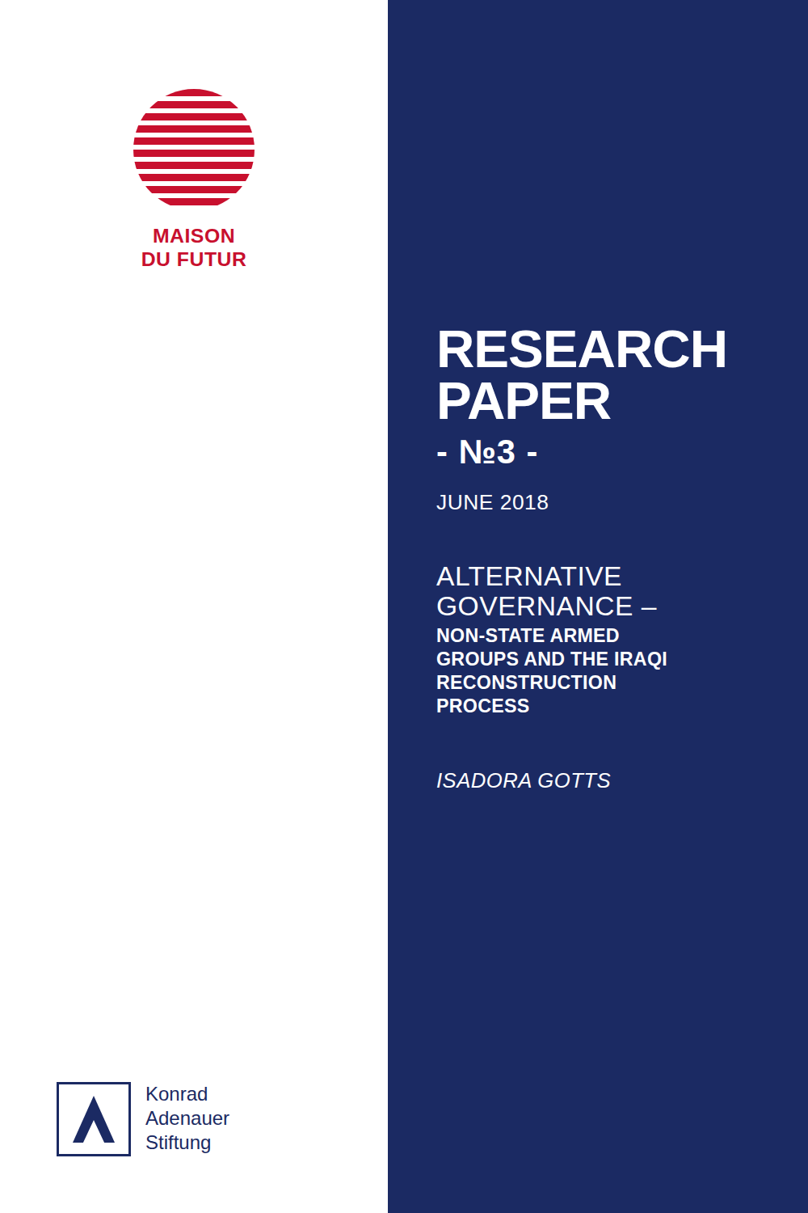MAISON
DU FUTUR
Konrad
Adenauer
Stiftung
Research
Paper
- №3 -
June 2018
Alternative
Governance – Non-state armed
groups and the Iraqi
reconstruction
process
Isadora Gotts